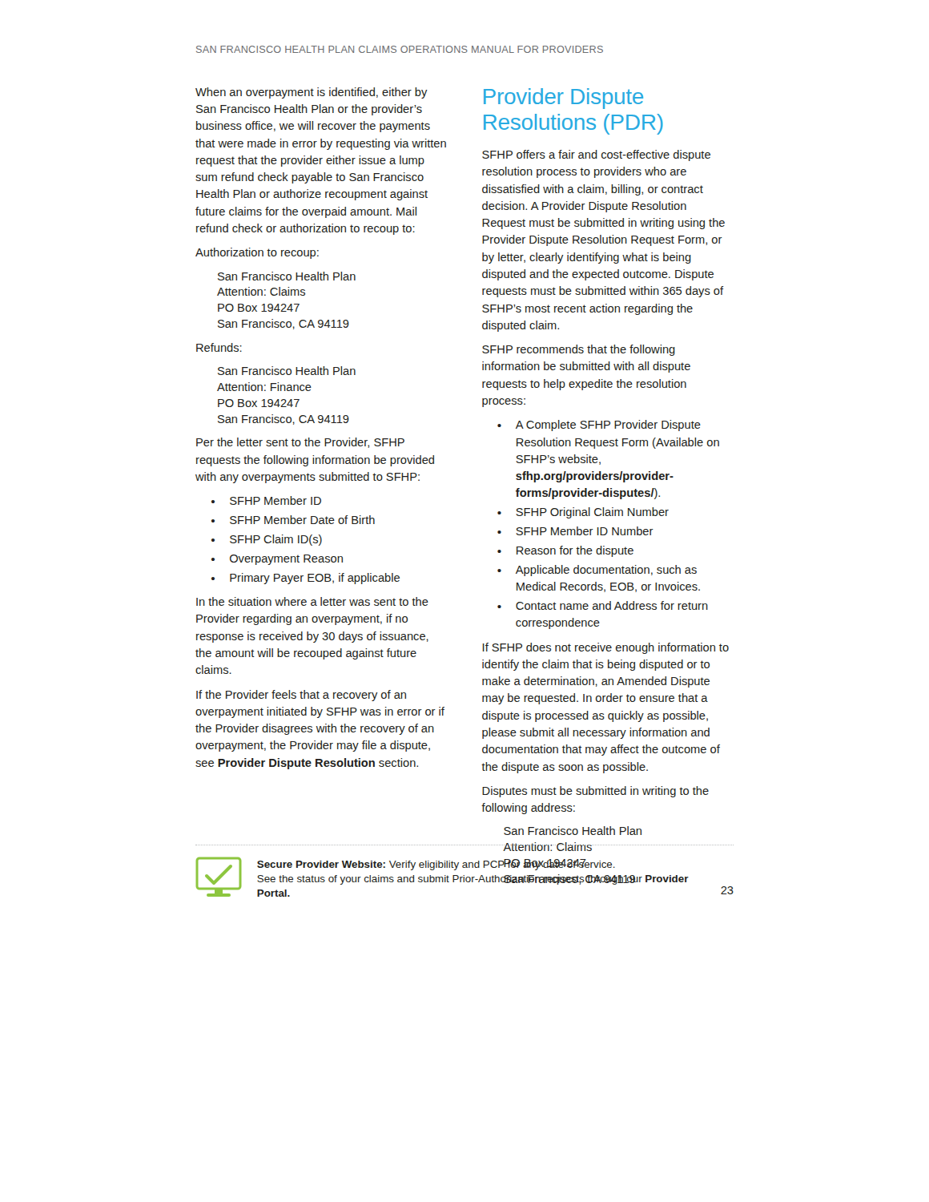San Francisco Health Plan Claims Operations Manual for Providers
When an overpayment is identified, either by San Francisco Health Plan or the provider’s business office, we will recover the payments that were made in error by requesting via written request that the provider either issue a lump sum refund check payable to San Francisco Health Plan or authorize recoupment against future claims for the overpaid amount. Mail refund check or authorization to recoup to:
Authorization to recoup:
San Francisco Health Plan
Attention: Claims
PO Box 194247
San Francisco, CA 94119
Refunds:
San Francisco Health Plan
Attention: Finance
PO Box 194247
San Francisco, CA 94119
Per the letter sent to the Provider, SFHP requests the following information be provided with any overpayments submitted to SFHP:
SFHP Member ID
SFHP Member Date of Birth
SFHP Claim ID(s)
Overpayment Reason
Primary Payer EOB, if applicable
In the situation where a letter was sent to the Provider regarding an overpayment, if no response is received by 30 days of issuance, the amount will be recouped against future claims.
If the Provider feels that a recovery of an overpayment initiated by SFHP was in error or if the Provider disagrees with the recovery of an overpayment, the Provider may file a dispute, see Provider Dispute Resolution section.
Provider Dispute Resolutions (PDR)
SFHP offers a fair and cost-effective dispute resolution process to providers who are dissatisfied with a claim, billing, or contract decision. A Provider Dispute Resolution Request must be submitted in writing using the Provider Dispute Resolution Request Form, or by letter, clearly identifying what is being disputed and the expected outcome. Dispute requests must be submitted within 365 days of SFHP’s most recent action regarding the disputed claim.
SFHP recommends that the following information be submitted with all dispute requests to help expedite the resolution process:
A Complete SFHP Provider Dispute Resolution Request Form (Available on SFHP’s website, sfhp.org/providers/provider-forms/provider-disputes/).
SFHP Original Claim Number
SFHP Member ID Number
Reason for the dispute
Applicable documentation, such as Medical Records, EOB, or Invoices.
Contact name and Address for return correspondence
If SFHP does not receive enough information to identify the claim that is being disputed or to make a determination, an Amended Dispute may be requested. In order to ensure that a dispute is processed as quickly as possible, please submit all necessary information and documentation that may affect the outcome of the dispute as soon as possible.
Disputes must be submitted in writing to the following address:
San Francisco Health Plan
Attention: Claims
PO Box 194247
San Francisco, CA 94119
Secure Provider Website: Verify eligibility and PCP for any date of service.
See the status of your claims and submit Prior-Authorization requests through our Provider Portal.
23